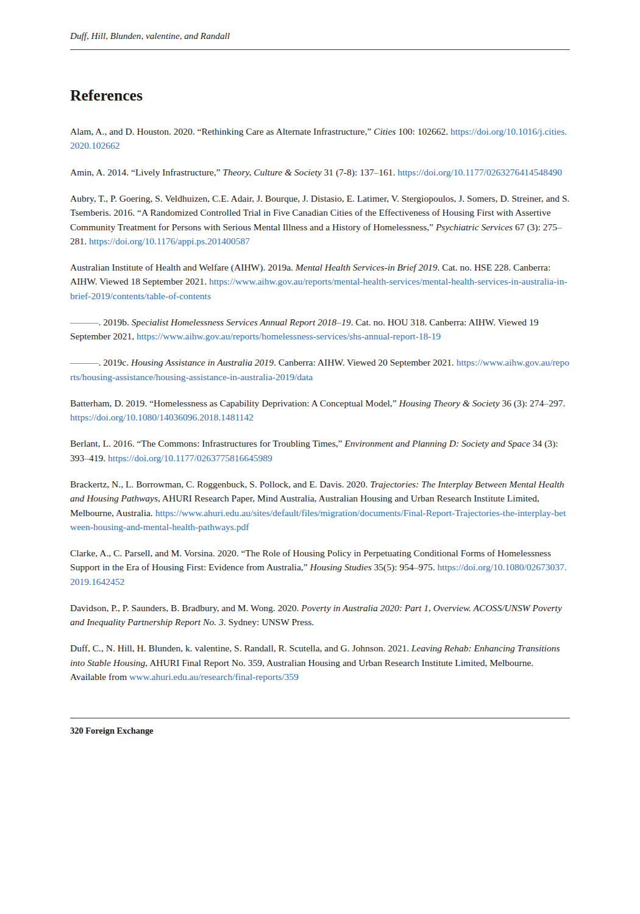Duff, Hill, Blunden, valentine, and Randall
References
Alam, A., and D. Houston. 2020. “Rethinking Care as Alternate Infrastructure,” Cities 100: 102662. https://doi.org/10.1016/j.cities.2020.102662
Amin, A. 2014. “Lively Infrastructure,” Theory, Culture & Society 31 (7-8): 137–161. https://doi.org/10.1177/0263276414548490
Aubry, T., P. Goering, S. Veldhuizen, C.E. Adair, J. Bourque, J. Distasio, E. Latimer, V. Stergiopoulos, J. Somers, D. Streiner, and S. Tsemberis. 2016. “A Randomized Controlled Trial in Five Canadian Cities of the Effectiveness of Housing First with Assertive Community Treatment for Persons with Serious Mental Illness and a History of Homelessness,” Psychiatric Services 67 (3): 275–281. https://doi.org/10.1176/appi.ps.201400587
Australian Institute of Health and Welfare (AIHW). 2019a. Mental Health Services-in Brief 2019. Cat. no. HSE 228. Canberra: AIHW. Viewed 18 September 2021. https://www.aihw.gov.au/reports/mental-health-services/mental-health-services-in-australia-in-brief-2019/contents/table-of-contents
———. 2019b. Specialist Homelessness Services Annual Report 2018–19. Cat. no. HOU 318. Canberra: AIHW. Viewed 19 September 2021, https://www.aihw.gov.au/reports/homelessness-services/shs-annual-report-18-19
———. 2019c. Housing Assistance in Australia 2019. Canberra: AIHW. Viewed 20 September 2021. https://www.aihw.gov.au/reports/housing-assistance/housing-assistance-in-australia-2019/data
Batterham, D. 2019. “Homelessness as Capability Deprivation: A Conceptual Model,” Housing Theory & Society 36 (3): 274–297. https://doi.org/10.1080/14036096.2018.1481142
Berlant, L. 2016. “The Commons: Infrastructures for Troubling Times,” Environment and Planning D: Society and Space 34 (3): 393–419. https://doi.org/10.1177/0263775816645989
Brackertz, N., L. Borrowman, C. Roggenbuck, S. Pollock, and E. Davis. 2020. Trajectories: The Interplay Between Mental Health and Housing Pathways, AHURI Research Paper, Mind Australia, Australian Housing and Urban Research Institute Limited, Melbourne, Australia. https://www.ahuri.edu.au/sites/default/files/migration/documents/Final-Report-Trajectories-the-interplay-between-housing-and-mental-health-pathways.pdf
Clarke, A., C. Parsell, and M. Vorsina. 2020. “The Role of Housing Policy in Perpetuating Conditional Forms of Homelessness Support in the Era of Housing First: Evidence from Australia,” Housing Studies 35(5): 954–975. https://doi.org/10.1080/02673037.2019.1642452
Davidson, P., P. Saunders, B. Bradbury, and M. Wong. 2020. Poverty in Australia 2020: Part 1, Overview. ACOSS/UNSW Poverty and Inequality Partnership Report No. 3. Sydney: UNSW Press.
Duff, C., N. Hill, H. Blunden, k. valentine, S. Randall, R. Scutella, and G. Johnson. 2021. Leaving Rehab: Enhancing Transitions into Stable Housing, AHURI Final Report No. 359, Australian Housing and Urban Research Institute Limited, Melbourne. Available from www.ahuri.edu.au/research/final-reports/359
320 Foreign Exchange